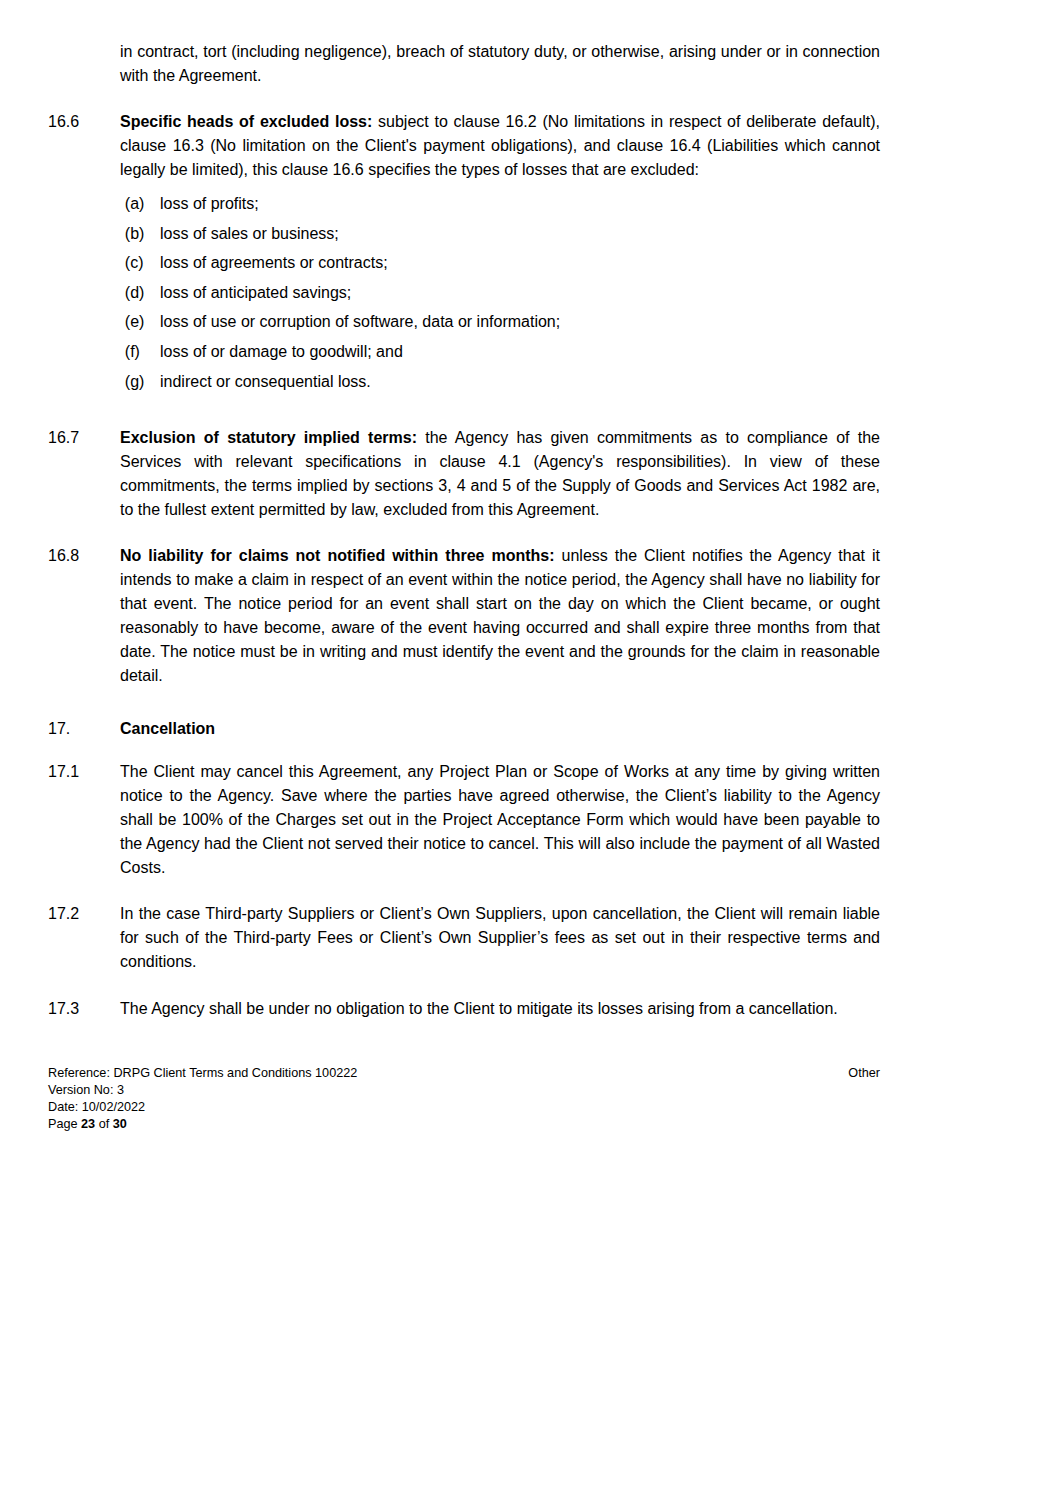in contract, tort (including negligence), breach of statutory duty, or otherwise, arising under or in connection with the Agreement.
16.6
Specific heads of excluded loss: subject to clause 16.2 (No limitations in respect of deliberate default), clause 16.3 (No limitation on the Client's payment obligations), and clause 16.4 (Liabilities which cannot legally be limited), this clause 16.6 specifies the types of losses that are excluded:
(a) loss of profits;
(b) loss of sales or business;
(c) loss of agreements or contracts;
(d) loss of anticipated savings;
(e) loss of use or corruption of software, data or information;
(f) loss of or damage to goodwill; and
(g) indirect or consequential loss.
16.7
Exclusion of statutory implied terms: the Agency has given commitments as to compliance of the Services with relevant specifications in clause 4.1 (Agency's responsibilities). In view of these commitments, the terms implied by sections 3, 4 and 5 of the Supply of Goods and Services Act 1982 are, to the fullest extent permitted by law, excluded from this Agreement.
16.8
No liability for claims not notified within three months: unless the Client notifies the Agency that it intends to make a claim in respect of an event within the notice period, the Agency shall have no liability for that event. The notice period for an event shall start on the day on which the Client became, or ought reasonably to have become, aware of the event having occurred and shall expire three months from that date. The notice must be in writing and must identify the event and the grounds for the claim in reasonable detail.
17. Cancellation
17.1
The Client may cancel this Agreement, any Project Plan or Scope of Works at any time by giving written notice to the Agency. Save where the parties have agreed otherwise, the Client’s liability to the Agency shall be 100% of the Charges set out in the Project Acceptance Form which would have been payable to the Agency had the Client not served their notice to cancel. This will also include the payment of all Wasted Costs.
17.2
In the case Third-party Suppliers or Client’s Own Suppliers, upon cancellation, the Client will remain liable for such of the Third-party Fees or Client’s Own Supplier’s fees as set out in their respective terms and conditions.
17.3
The Agency shall be under no obligation to the Client to mitigate its losses arising from a cancellation.
Other Reference: DRPG Client Terms and Conditions 100222
Version No: 3
Date: 10/02/2022
Page 23 of 30